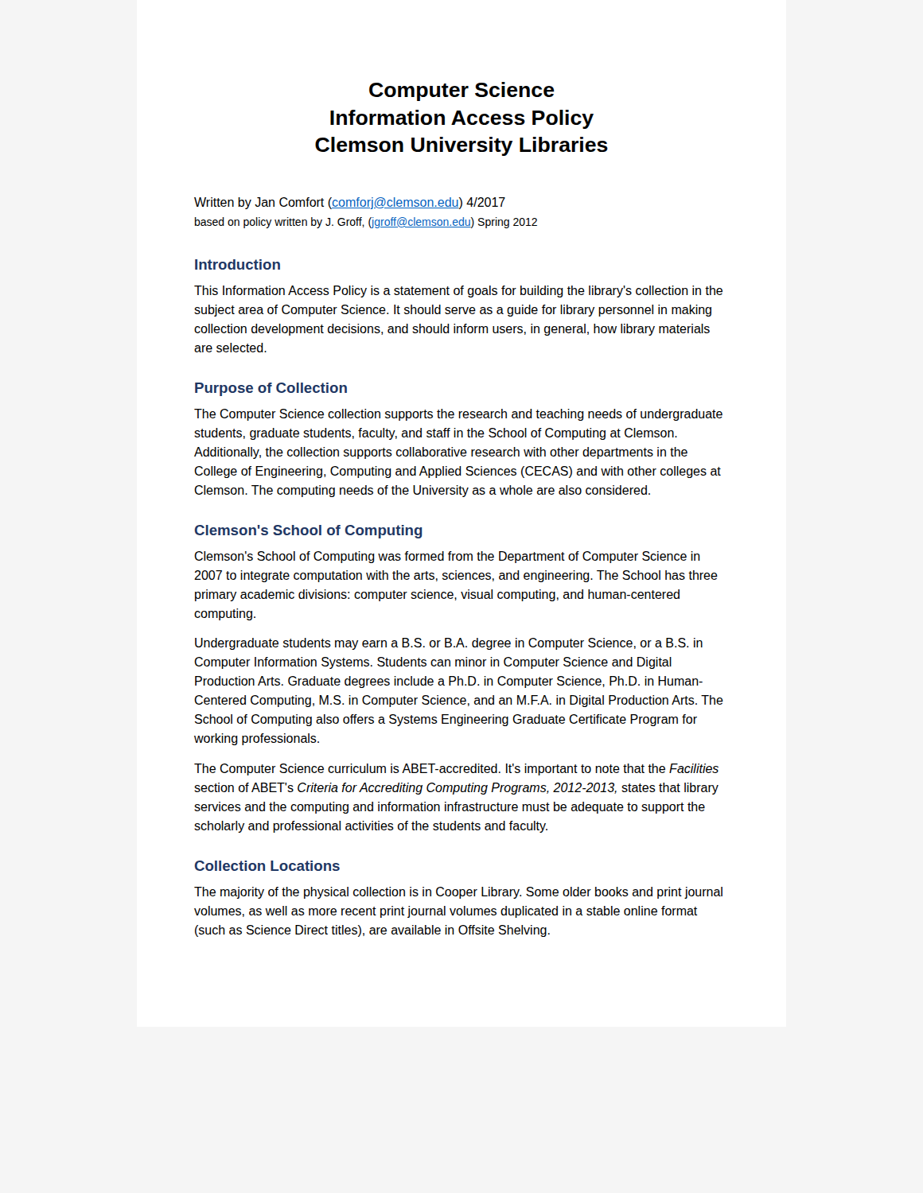Computer Science
Information Access Policy
Clemson University Libraries
Written by Jan Comfort (comforj@clemson.edu) 4/2017
based on policy written by J. Groff, (jgroff@clemson.edu) Spring 2012
Introduction
This Information Access Policy is a statement of goals for building the library's collection in the subject area of Computer Science. It should serve as a guide for library personnel in making collection development decisions, and should inform users, in general, how library materials are selected.
Purpose of Collection
The Computer Science collection supports the research and teaching needs of undergraduate students, graduate students, faculty, and staff in the School of Computing at Clemson. Additionally, the collection supports collaborative research with other departments in the College of Engineering, Computing and Applied Sciences (CECAS) and with other colleges at Clemson. The computing needs of the University as a whole are also considered.
Clemson's School of Computing
Clemson's School of Computing was formed from the Department of Computer Science in 2007 to integrate computation with the arts, sciences, and engineering. The School has three primary academic divisions: computer science, visual computing, and human-centered computing.
Undergraduate students may earn a B.S. or B.A. degree in Computer Science, or a B.S. in Computer Information Systems. Students can minor in Computer Science and Digital Production Arts. Graduate degrees include a Ph.D. in Computer Science, Ph.D. in Human-Centered Computing, M.S. in Computer Science, and an M.F.A. in Digital Production Arts. The School of Computing also offers a Systems Engineering Graduate Certificate Program for working professionals.
The Computer Science curriculum is ABET-accredited. It's important to note that the Facilities section of ABET's Criteria for Accrediting Computing Programs, 2012-2013, states that library services and the computing and information infrastructure must be adequate to support the scholarly and professional activities of the students and faculty.
Collection Locations
The majority of the physical collection is in Cooper Library. Some older books and print journal volumes, as well as more recent print journal volumes duplicated in a stable online format (such as Science Direct titles), are available in Offsite Shelving.